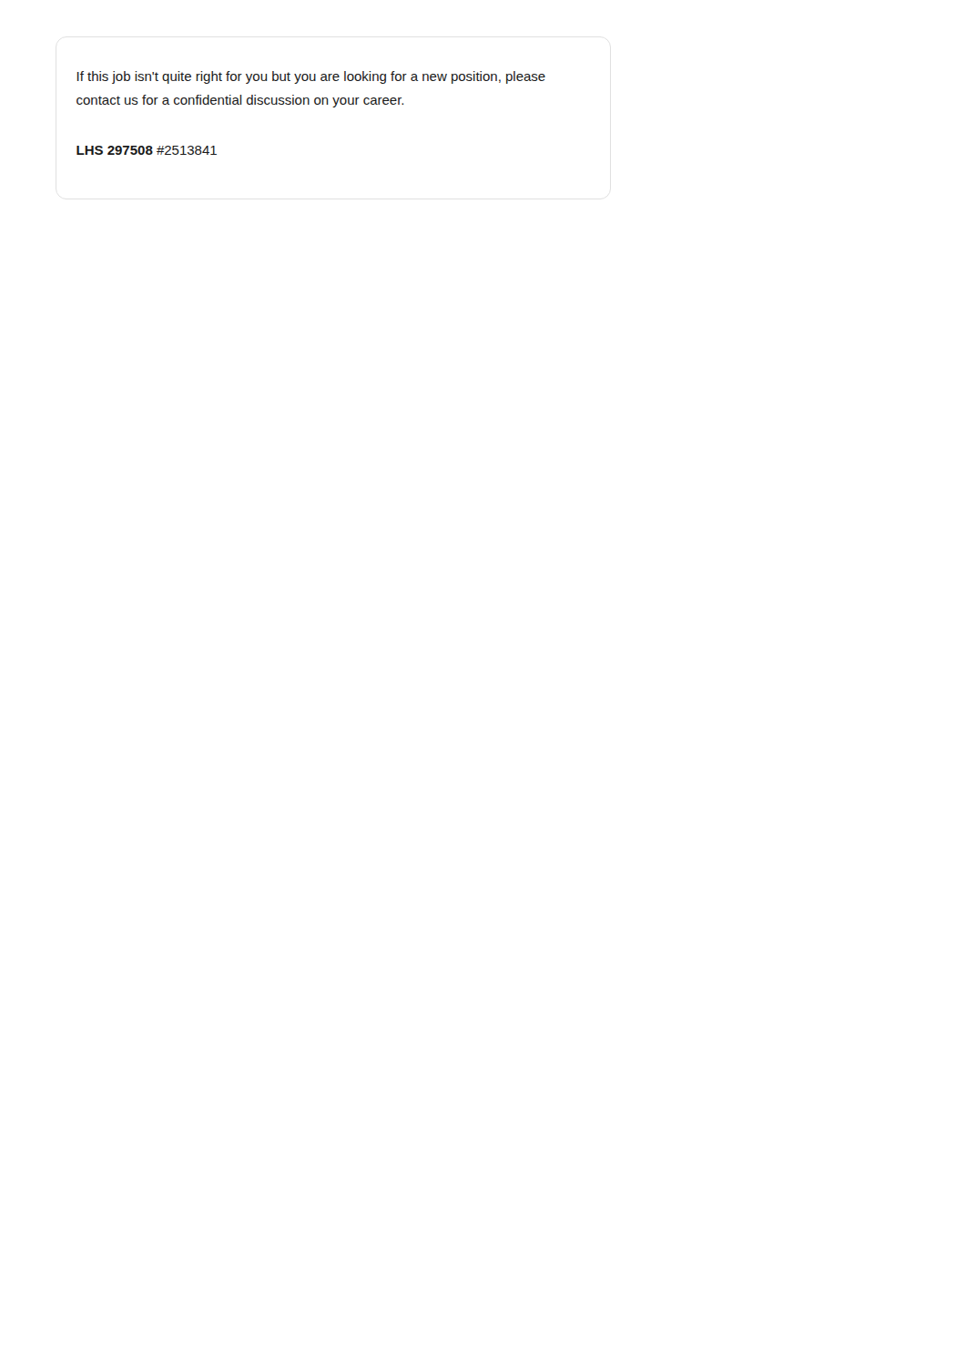If this job isn't quite right for you but you are looking for a new position, please contact us for a confidential discussion on your career.
LHS 297508 #2513841